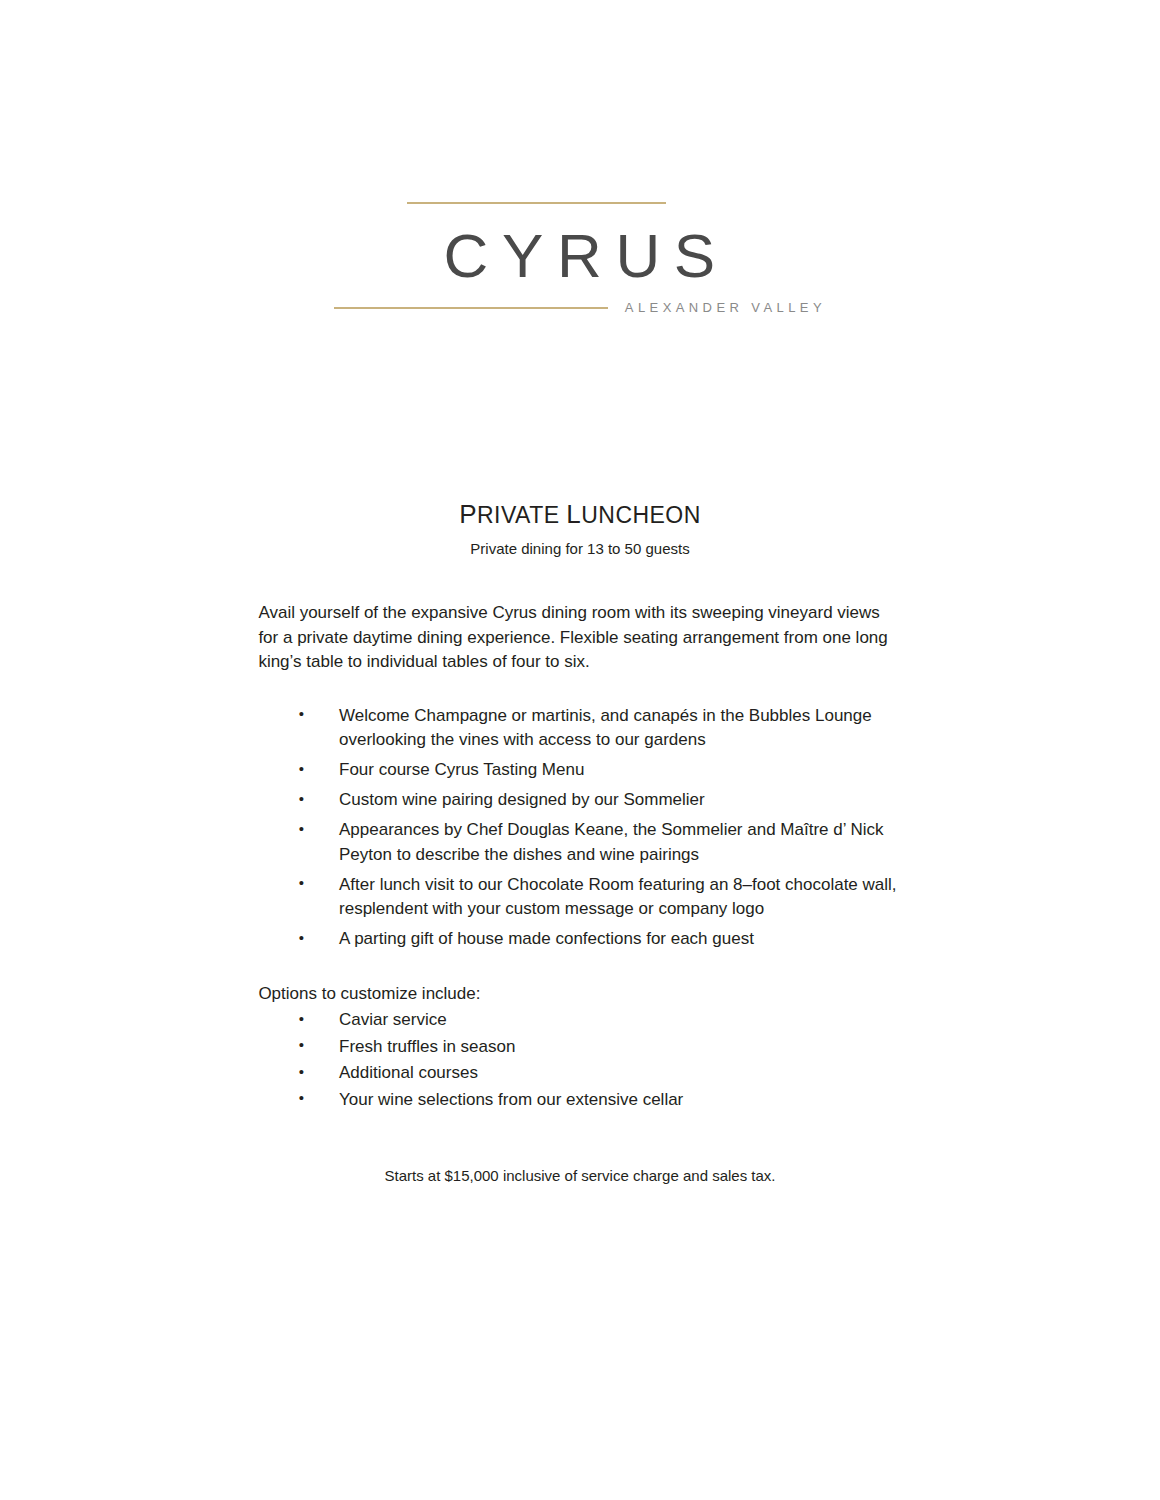CYRUS
ALEXANDER VALLEY
PRIVATE LUNCHEON
Private dining for 13 to 50 guests
Avail yourself of the expansive Cyrus dining room with its sweeping vineyard views for a private daytime dining experience. Flexible seating arrangement from one long king’s table to individual tables of four to six.
Welcome Champagne or martinis, and canapés in the Bubbles Lounge overlooking the vines with access to our gardens
Four course Cyrus Tasting Menu
Custom wine pairing designed by our Sommelier
Appearances by Chef Douglas Keane, the Sommelier and Maître d’ Nick Peyton to describe the dishes and wine pairings
After lunch visit to our Chocolate Room featuring an 8–foot chocolate wall, resplendent with your custom message or company logo
A parting gift of house made confections for each guest
Options to customize include:
Caviar service
Fresh truffles in season
Additional courses
Your wine selections from our extensive cellar
Starts at $15,000 inclusive of service charge and sales tax.